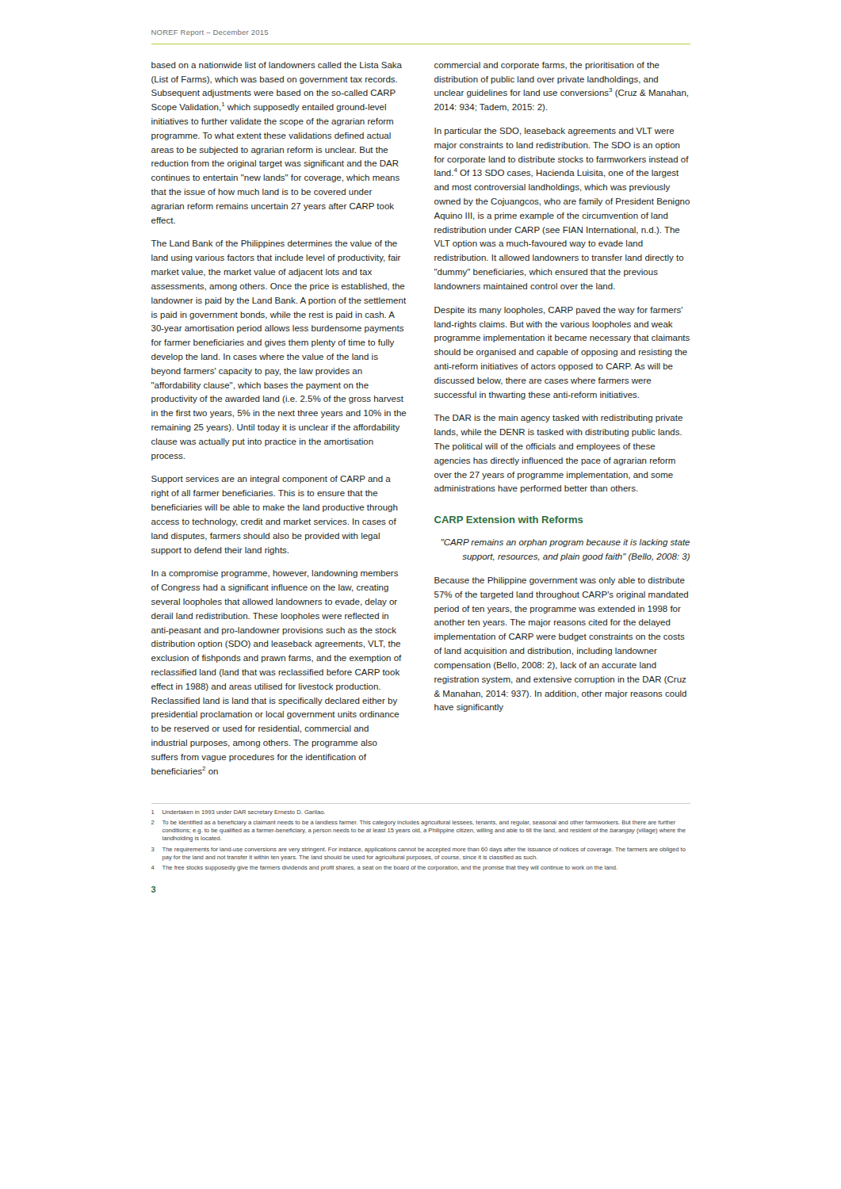NOREF Report – December 2015
based on a nationwide list of landowners called the Lista Saka (List of Farms), which was based on government tax records. Subsequent adjustments were based on the so-called CARP Scope Validation,1 which supposedly entailed ground-level initiatives to further validate the scope of the agrarian reform programme. To what extent these validations defined actual areas to be subjected to agrarian reform is unclear. But the reduction from the original target was significant and the DAR continues to entertain "new lands" for coverage, which means that the issue of how much land is to be covered under agrarian reform remains uncertain 27 years after CARP took effect.
The Land Bank of the Philippines determines the value of the land using various factors that include level of productivity, fair market value, the market value of adjacent lots and tax assessments, among others. Once the price is established, the landowner is paid by the Land Bank. A portion of the settlement is paid in government bonds, while the rest is paid in cash. A 30-year amortisation period allows less burdensome payments for farmer beneficiaries and gives them plenty of time to fully develop the land. In cases where the value of the land is beyond farmers' capacity to pay, the law provides an "affordability clause", which bases the payment on the productivity of the awarded land (i.e. 2.5% of the gross harvest in the first two years, 5% in the next three years and 10% in the remaining 25 years). Until today it is unclear if the affordability clause was actually put into practice in the amortisation process.
Support services are an integral component of CARP and a right of all farmer beneficiaries. This is to ensure that the beneficiaries will be able to make the land productive through access to technology, credit and market services. In cases of land disputes, farmers should also be provided with legal support to defend their land rights.
In a compromise programme, however, landowning members of Congress had a significant influence on the law, creating several loopholes that allowed landowners to evade, delay or derail land redistribution. These loopholes were reflected in anti-peasant and pro-landowner provisions such as the stock distribution option (SDO) and leaseback agreements, VLT, the exclusion of fishponds and prawn farms, and the exemption of reclassified land (land that was reclassified before CARP took effect in 1988) and areas utilised for livestock production. Reclassified land is land that is specifically declared either by presidential proclamation or local government units ordinance to be reserved or used for residential, commercial and industrial purposes, among others. The programme also suffers from vague procedures for the identification of beneficiaries2 on
commercial and corporate farms, the prioritisation of the distribution of public land over private landholdings, and unclear guidelines for land use conversions3 (Cruz & Manahan, 2014: 934; Tadem, 2015: 2).
In particular the SDO, leaseback agreements and VLT were major constraints to land redistribution. The SDO is an option for corporate land to distribute stocks to farmworkers instead of land.4 Of 13 SDO cases, Hacienda Luisita, one of the largest and most controversial landholdings, which was previously owned by the Cojuangcos, who are family of President Benigno Aquino III, is a prime example of the circumvention of land redistribution under CARP (see FIAN International, n.d.). The VLT option was a much-favoured way to evade land redistribution. It allowed landowners to transfer land directly to "dummy" beneficiaries, which ensured that the previous landowners maintained control over the land.
Despite its many loopholes, CARP paved the way for farmers' land-rights claims. But with the various loopholes and weak programme implementation it became necessary that claimants should be organised and capable of opposing and resisting the anti-reform initiatives of actors opposed to CARP. As will be discussed below, there are cases where farmers were successful in thwarting these anti-reform initiatives.
The DAR is the main agency tasked with redistributing private lands, while the DENR is tasked with distributing public lands. The political will of the officials and employees of these agencies has directly influenced the pace of agrarian reform over the 27 years of programme implementation, and some administrations have performed better than others.
CARP Extension with Reforms
"CARP remains an orphan program because it is lacking state support, resources, and plain good faith" (Bello, 2008: 3)
Because the Philippine government was only able to distribute 57% of the targeted land throughout CARP's original mandated period of ten years, the programme was extended in 1998 for another ten years. The major reasons cited for the delayed implementation of CARP were budget constraints on the costs of land acquisition and distribution, including landowner compensation (Bello, 2008: 2), lack of an accurate land registration system, and extensive corruption in the DAR (Cruz & Manahan, 2014: 937). In addition, other major reasons could have significantly
Undertaken in 1993 under DAR secretary Ernesto D. Garilao.
To be identified as a beneficiary a claimant needs to be a landless farmer. This category includes agricultural lessees, tenants, and regular, seasonal and other farmworkers. But there are further conditions; e.g. to be qualified as a farmer-beneficiary, a person needs to be at least 15 years old, a Philippine citizen, willing and able to till the land, and resident of the barangay (village) where the landholding is located.
The requirements for land-use conversions are very stringent. For instance, applications cannot be accepted more than 60 days after the issuance of notices of coverage. The farmers are obliged to pay for the land and not transfer it within ten years. The land should be used for agricultural purposes, of course, since it is classified as such.
The free stocks supposedly give the farmers dividends and profit shares, a seat on the board of the corporation, and the promise that they will continue to work on the land.
3